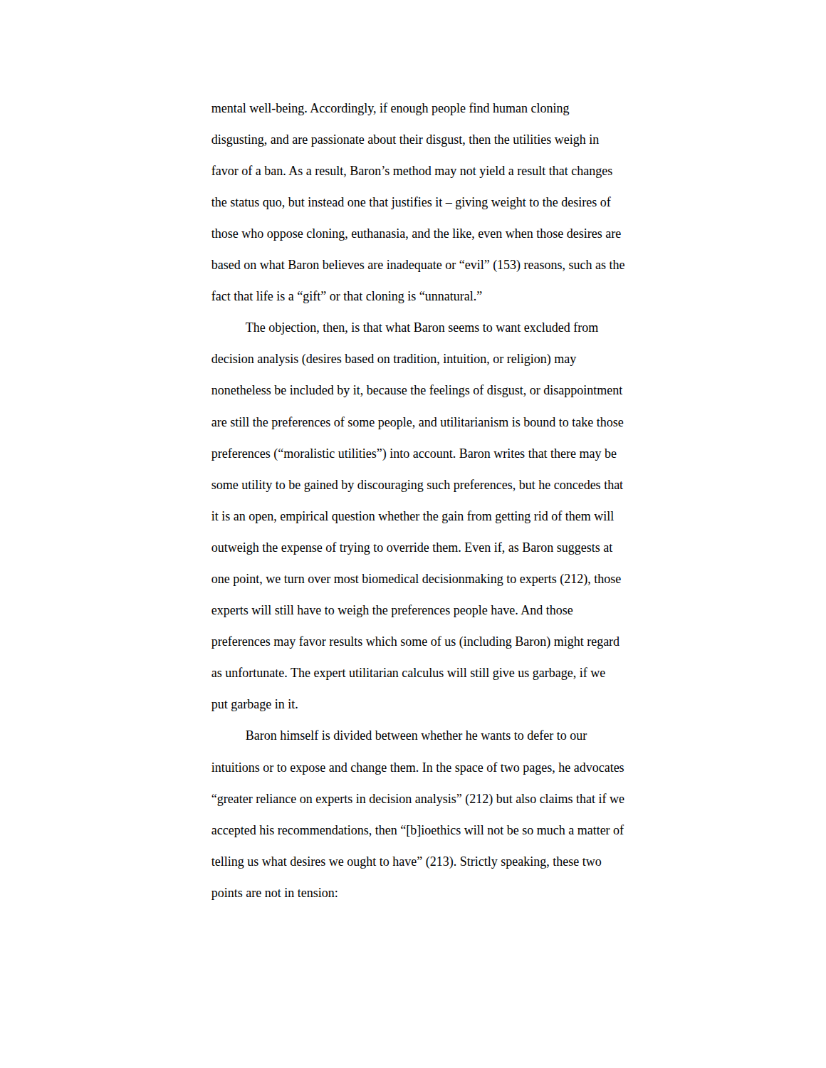mental well-being. Accordingly, if enough people find human cloning disgusting, and are passionate about their disgust, then the utilities weigh in favor of a ban. As a result, Baron’s method may not yield a result that changes the status quo, but instead one that justifies it – giving weight to the desires of those who oppose cloning, euthanasia, and the like, even when those desires are based on what Baron believes are inadequate or “evil” (153) reasons, such as the fact that life is a “gift” or that cloning is “unnatural.”
The objection, then, is that what Baron seems to want excluded from decision analysis (desires based on tradition, intuition, or religion) may nonetheless be included by it, because the feelings of disgust, or disappointment are still the preferences of some people, and utilitarianism is bound to take those preferences (“moralistic utilities”) into account. Baron writes that there may be some utility to be gained by discouraging such preferences, but he concedes that it is an open, empirical question whether the gain from getting rid of them will outweigh the expense of trying to override them. Even if, as Baron suggests at one point, we turn over most biomedical decisionmaking to experts (212), those experts will still have to weigh the preferences people have. And those preferences may favor results which some of us (including Baron) might regard as unfortunate. The expert utilitarian calculus will still give us garbage, if we put garbage in it.
Baron himself is divided between whether he wants to defer to our intuitions or to expose and change them. In the space of two pages, he advocates “greater reliance on experts in decision analysis” (212) but also claims that if we accepted his recommendations, then “[b]ioethics will not be so much a matter of telling us what desires we ought to have” (213). Strictly speaking, these two points are not in tension: